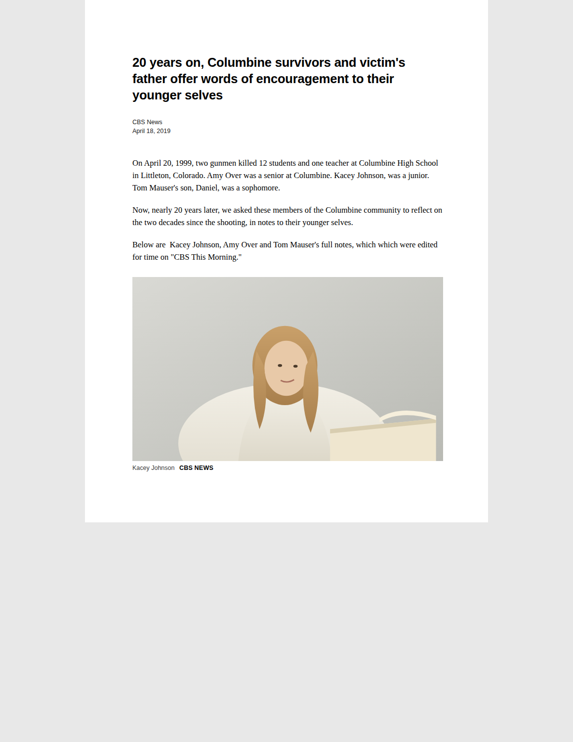20 years on, Columbine survivors and victim's father offer words of encouragement to their younger selves
CBS News
April 18, 2019
On April 20, 1999, two gunmen killed 12 students and one teacher at Columbine High School in Littleton, Colorado. Amy Over was a senior at Columbine. Kacey Johnson, was a junior. Tom Mauser's son, Daniel, was a sophomore.
Now, nearly 20 years later, we asked these members of the Columbine community to reflect on the two decades since the shooting, in notes to their younger selves.
Below are Kacey Johnson, Amy Over and Tom Mauser's full notes, which which were edited for time on "CBS This Morning."
Kacey Johnson CBS NEWS